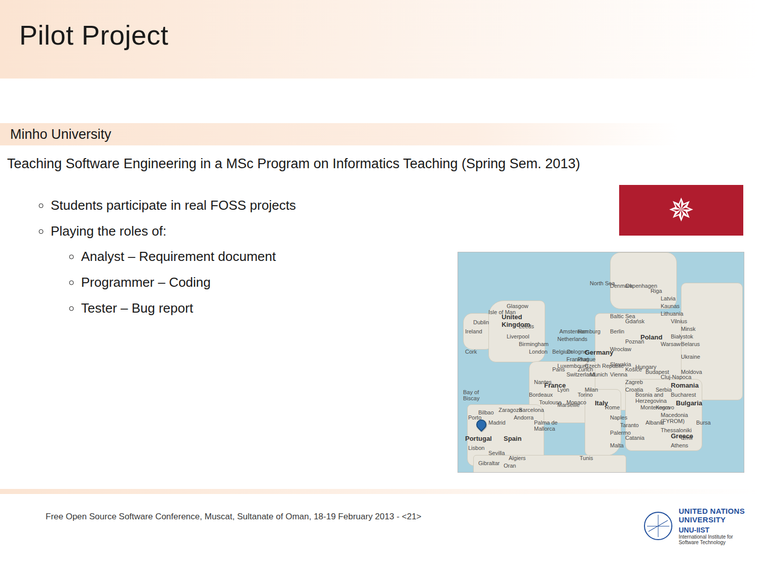Pilot Project
Minho University
Teaching Software Engineering in a MSc Program on Informatics Teaching (Spring Sem. 2013)
Students participate in real FOSS projects
Playing the roles of:
Analyst – Requirement document
Programmer – Coding
Tester – Bug report
✵
United
Kingdom
Ireland
Glasgow
Leeds
Dublin
Liverpool
Birmingham
London
Cork
Isle of Man
Amsterdam
Netherlands
Belgium
Cologne
Germany
Frankfurt
Luxembourg
Hamburg
Berlin
Poznań
Poland
Warsaw
Wrocław
Prague
Czech Republic
Slovakia
Košice
Vienna
Munich
Zurich
Switzerland
Paris
France
Lyon
Nantes
Bordeaux
Toulouse
Marseille
Monaco
Torino
Milan
Italy
Rome
Naples
Taranto
Palermo
Catania
Malta
Zagreb
Croatia
Bosnia and
Herzegovina
Serbia
Montenegro
Kosovo
Macedonia
(FYROM)
Albania
Thessaloniki
Greece
Athens
İzmir
Bursa
Bulgaria
Bucharest
Romania
Cluj-Napoca
Budapest
Hungary
Moldova
Ukraine
Belarus
Białystok
Minsk
Vilnius
Lithuania
Kaunas
Latvia
Riga
Copenhagen
Denmark
North Sea
Baltic Sea
Gdańsk
Porto
Portugal
Lisbon
Spain
Madrid
Bilbao
Zaragoza
Barcelona
Andorra
Palma de
Mallorca
Sevilla
Algiers
Gibraltar
Oran
Tunis
Bay of
Biscay
Free Open Source Software Conference, Muscat, Sultanate of Oman, 18-19 February 2013 - <21>
UNITED NATIONS
UNIVERSITY
UNU-IIST
International Institute for
Software Technology